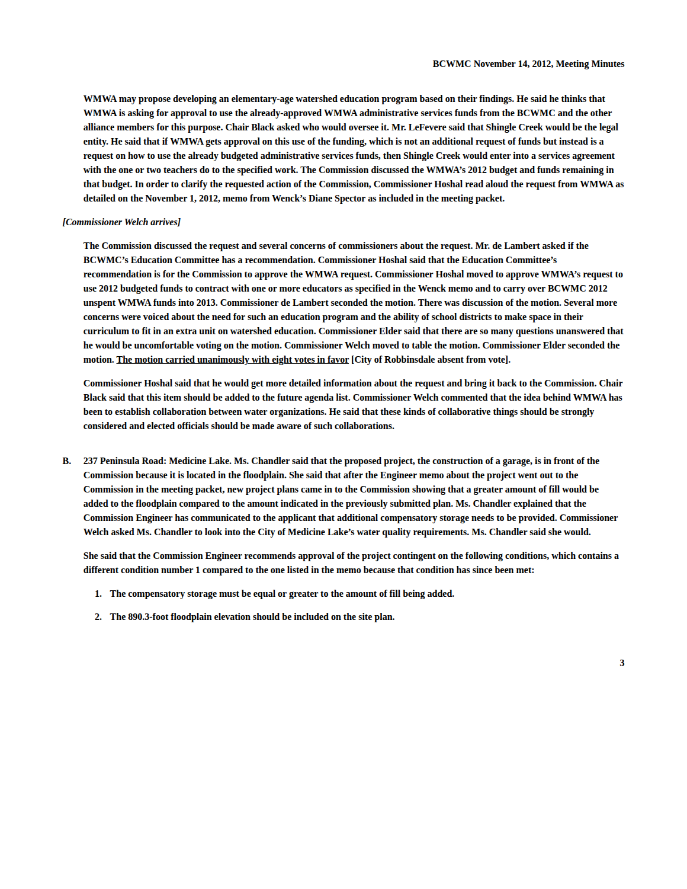BCWMC November 14, 2012, Meeting Minutes
WMWA may propose developing an elementary-age watershed education program based on their findings. He said he thinks that WMWA is asking for approval to use the already-approved WMWA administrative services funds from the BCWMC and the other alliance members for this purpose. Chair Black asked who would oversee it. Mr. LeFevere said that Shingle Creek would be the legal entity. He said that if WMWA gets approval on this use of the funding, which is not an additional request of funds but instead is a request on how to use the already budgeted administrative services funds, then Shingle Creek would enter into a services agreement with the one or two teachers do to the specified work. The Commission discussed the WMWA’s 2012 budget and funds remaining in that budget. In order to clarify the requested action of the Commission, Commissioner Hoshal read aloud the request from WMWA as detailed on the November 1, 2012, memo from Wenck’s Diane Spector as included in the meeting packet.
[Commissioner Welch arrives]
The Commission discussed the request and several concerns of commissioners about the request. Mr. de Lambert asked if the BCWMC’s Education Committee has a recommendation. Commissioner Hoshal said that the Education Committee’s recommendation is for the Commission to approve the WMWA request. Commissioner Hoshal moved to approve WMWA’s request to use 2012 budgeted funds to contract with one or more educators as specified in the Wenck memo and to carry over BCWMC 2012 unspent WMWA funds into 2013. Commissioner de Lambert seconded the motion. There was discussion of the motion. Several more concerns were voiced about the need for such an education program and the ability of school districts to make space in their curriculum to fit in an extra unit on watershed education. Commissioner Elder said that there are so many questions unanswered that he would be uncomfortable voting on the motion. Commissioner Welch moved to table the motion. Commissioner Elder seconded the motion. The motion carried unanimously with eight votes in favor [City of Robbinsdale absent from vote].
Commissioner Hoshal said that he would get more detailed information about the request and bring it back to the Commission. Chair Black said that this item should be added to the future agenda list. Commissioner Welch commented that the idea behind WMWA has been to establish collaboration between water organizations. He said that these kinds of collaborative things should be strongly considered and elected officials should be made aware of such collaborations.
B.
237 Peninsula Road: Medicine Lake. Ms. Chandler said that the proposed project, the construction of a garage, is in front of the Commission because it is located in the floodplain. She said that after the Engineer memo about the project went out to the Commission in the meeting packet, new project plans came in to the Commission showing that a greater amount of fill would be added to the floodplain compared to the amount indicated in the previously submitted plan. Ms. Chandler explained that the Commission Engineer has communicated to the applicant that additional compensatory storage needs to be provided. Commissioner Welch asked Ms. Chandler to look into the City of Medicine Lake’s water quality requirements. Ms. Chandler said she would.
She said that the Commission Engineer recommends approval of the project contingent on the following conditions, which contains a different condition number 1 compared to the one listed in the memo because that condition has since been met:
The compensatory storage must be equal or greater to the amount of fill being added.
The 890.3-foot floodplain elevation should be included on the site plan.
3